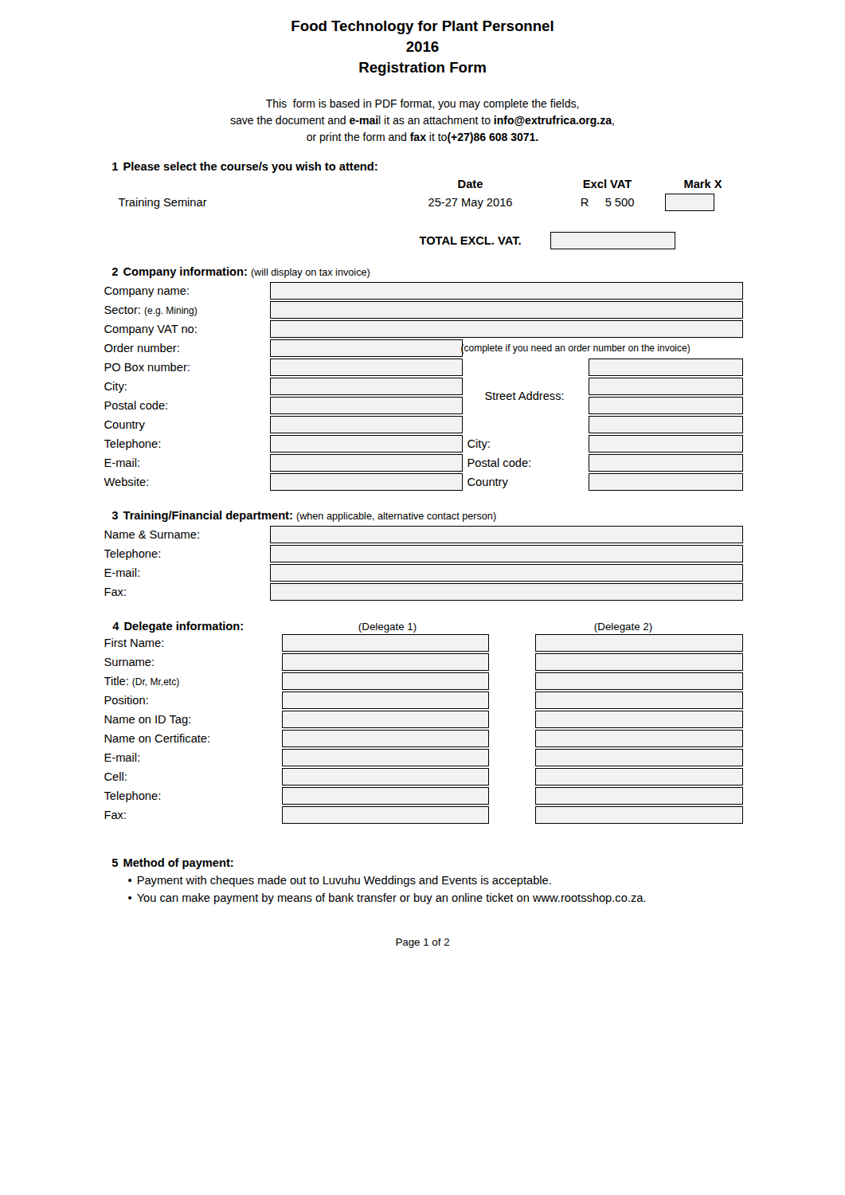Food Technology for Plant Personnel
2016
Registration Form
This form is based in PDF format, you may complete the fields,
save the document and e-mail it as an attachment to info@extrufrica.org.za,
or print the form and fax it to(+27)86 608 3071.
1 Please select the course/s you wish to attend:
| | Date | Excl VAT | Mark X |
| Training Seminar | 25-27 May 2016 | R 5 500 | |
| | TOTAL EXCL. VAT. | |
2 Company information: (will display on tax invoice)
| Company name: | |
| Sector: (e.g. Mining) | |
| Company VAT no: | |
| Order number: | | (complete if you need an order number on the invoice) |
| PO Box number: | | | |
| City: | | Street Address: | |
| Postal code: | | |
| Country | | | |
| Telephone: | | City: | |
| E-mail: | | Postal code: | |
| Website: | | Country | |
3 Training/Financial department: (when applicable, alternative contact person)
| Name & Surname: | |
| Telephone: | |
| E-mail: | |
| Fax: | |
| 4 Delegate information: | (Delegate 1) | (Delegate 2) |
| First Name: | | | |
| Surname: | | | |
| Title: (Dr, Mr,etc) | | | |
| Position: | | | |
| Name on ID Tag: | | | |
| Name on Certificate: | | | |
| E-mail: | | | |
| Cell: | | | |
| Telephone: | | | |
| Fax: | | | |
5 Method of payment:
•Payment with cheques made out to Luvuhu Weddings and Events is acceptable.
•You can make payment by means of bank transfer or buy an online ticket on www.rootsshop.co.za.
Page 1 of 2